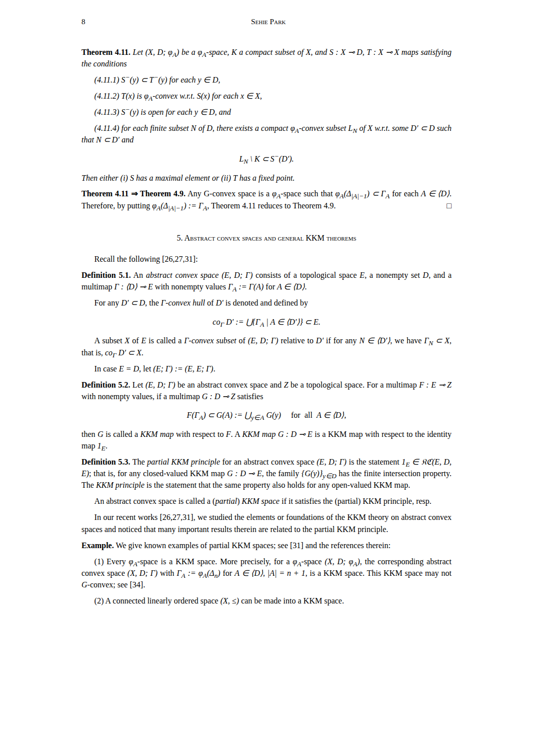8 Sehie Park
Theorem 4.11. Let (X, D; φA) be a φA-space, K a compact subset of X, and S : X ⊸ D, T : X ⊸ X maps satisfying the conditions
(4.11.1) S−(y) ⊂ T−(y) for each y ∈ D,
(4.11.2) T(x) is φA-convex w.r.t. S(x) for each x ∈ X,
(4.11.3) S−(y) is open for each y ∈ D, and
(4.11.4) for each finite subset N of D, there exists a compact φA-convex subset LN of X w.r.t. some D′ ⊂ D such that N ⊂ D′ and
LN \ K ⊂ S−(D′).
Then either (i) S has a maximal element or (ii) T has a fixed point.
Theorem 4.11 ⇒ Theorem 4.9. Any G-convex space is a φA-space such that φA(Δ|A|−1) ⊂ ΓA for each A ∈ ⟨D⟩. Therefore, by putting φA(Δ|A|−1) := ΓA, Theorem 4.11 reduces to Theorem 4.9. □
5. Abstract convex spaces and general KKM theorems
Recall the following [26,27,31]:
Definition 5.1. An abstract convex space (E, D; Γ) consists of a topological space E, a nonempty set D, and a multimap Γ : ⟨D⟩ ⊸ E with nonempty values ΓA := Γ(A) for A ∈ ⟨D⟩.
For any D′ ⊂ D, the Γ-convex hull of D′ is denoted and defined by
coΓ D′ := ⋃{ΓA | A ∈ ⟨D′⟩} ⊂ E.
A subset X of E is called a Γ-convex subset of (E, D; Γ) relative to D′ if for any N ∈ ⟨D′⟩, we have ΓN ⊂ X, that is, coΓ D′ ⊂ X.
In case E = D, let (E; Γ) := (E, E; Γ).
Definition 5.2. Let (E, D; Γ) be an abstract convex space and Z be a topological space. For a multimap F : E ⊸ Z with nonempty values, if a multimap G : D ⊸ Z satisfies
F(ΓA) ⊂ G(A) := ⋃y∈A G(y) for all A ∈ ⟨D⟩,
then G is called a KKM map with respect to F. A KKM map G : D ⊸ E is a KKM map with respect to the identity map 1E.
Definition 5.3. The partial KKM principle for an abstract convex space (E, D; Γ) is the statement 1E ∈ 𝔎ℭ(E, D, E); that is, for any closed-valued KKM map G : D ⊸ E, the family {G(y)}y∈D has the finite intersection property. The KKM principle is the statement that the same property also holds for any open-valued KKM map.
An abstract convex space is called a (partial) KKM space if it satisfies the (partial) KKM principle, resp.
In our recent works [26,27,31], we studied the elements or foundations of the KKM theory on abstract convex spaces and noticed that many important results therein are related to the partial KKM principle.
Example. We give known examples of partial KKM spaces; see [31] and the references therein:
(1) Every φA-space is a KKM space. More precisely, for a φA-space (X, D; φA), the corresponding abstract convex space (X, D; Γ) with ΓA := φA(Δn) for A ∈ ⟨D⟩, |A| = n + 1, is a KKM space. This KKM space may not G-convex; see [34].
(2) A connected linearly ordered space (X, ≤) can be made into a KKM space.